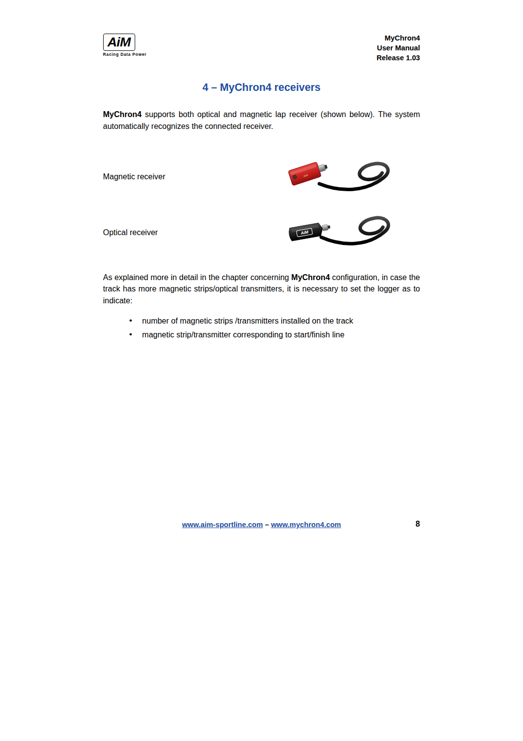AiM
Racing Data Power
MyChron4
User Manual
Release 1.03
4 – MyChron4 receivers
MyChron4 supports both optical and magnetic lap receiver (shown below). The system automatically recognizes the connected receiver.
Magnetic receiver
AiM
Optical receiver
AiM
As explained more in detail in the chapter concerning MyChron4 configuration, in case the track has more magnetic strips/optical transmitters, it is necessary to set the logger as to indicate:
number of magnetic strips /transmitters installed on the track
magnetic strip/transmitter corresponding to start/finish line
www.aim-sportline.com – www.mychron4.com
8